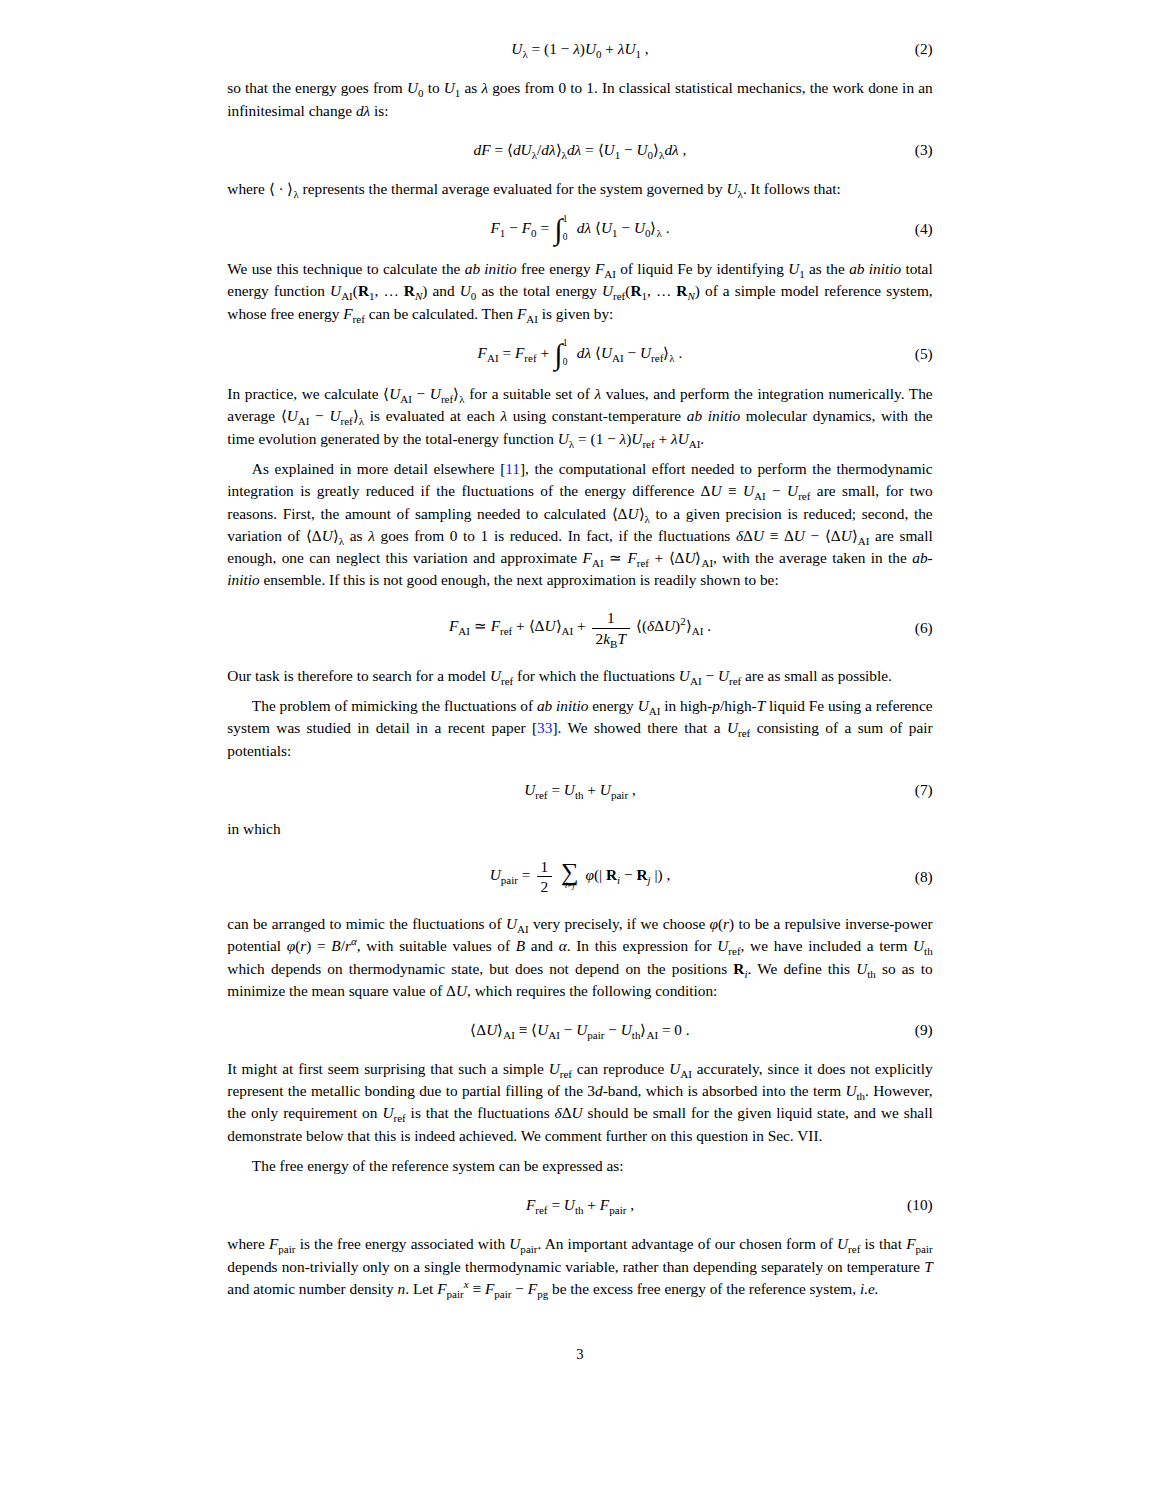Uλ = (1 − λ)U0 + λU1 , (2)
so that the energy goes from U0 to U1 as λ goes from 0 to 1. In classical statistical mechanics, the work done in an infinitesimal change dλ is:
dF = ⟨dUλ/dλ⟩λdλ = ⟨U1 − U0⟩λdλ , (3)
where ⟨ · ⟩λ represents the thermal average evaluated for the system governed by Uλ. It follows that:
F1 − F0 = ∫10 dλ ⟨U1 − U0⟩λ . (4)
We use this technique to calculate the ab initio free energy FAI of liquid Fe by identifying U1 as the ab initio total energy function UAI(R1, … RN) and U0 as the total energy Uref(R1, … RN) of a simple model reference system, whose free energy Fref can be calculated. Then FAI is given by:
FAI = Fref + ∫10 dλ ⟨UAI − Uref⟩λ . (5)
In practice, we calculate ⟨UAI − Uref⟩λ for a suitable set of λ values, and perform the integration numerically. The average ⟨UAI − Uref⟩λ is evaluated at each λ using constant-temperature ab initio molecular dynamics, with the time evolution generated by the total-energy function Uλ = (1 − λ)Uref + λUAI.
As explained in more detail elsewhere [11], the computational effort needed to perform the thermodynamic integration is greatly reduced if the fluctuations of the energy difference ΔU ≡ UAI − Uref are small, for two reasons. First, the amount of sampling needed to calculated ⟨ΔU⟩λ to a given precision is reduced; second, the variation of ⟨ΔU⟩λ as λ goes from 0 to 1 is reduced. In fact, if the fluctuations δΔU ≡ ΔU − ⟨ΔU⟩AI are small enough, one can neglect this variation and approximate FAI ≃ Fref + ⟨ΔU⟩AI, with the average taken in the ab-initio ensemble. If this is not good enough, the next approximation is readily shown to be:
FAI ≃ Fref + ⟨ΔU⟩AI + 12kBT ⟨(δΔU)2⟩AI . (6)
Our task is therefore to search for a model Uref for which the fluctuations UAI − Uref are as small as possible.
The problem of mimicking the fluctuations of ab initio energy UAI in high-p/high-T liquid Fe using a reference system was studied in detail in a recent paper [33]. We showed there that a Uref consisting of a sum of pair potentials:
Uref = Uth + Upair , (7)
in which
Upair = 12 ∑i≠j φ(| Ri − Rj |) , (8)
can be arranged to mimic the fluctuations of UAI very precisely, if we choose φ(r) to be a repulsive inverse-power potential φ(r) = B/rα, with suitable values of B and α. In this expression for Uref, we have included a term Uth which depends on thermodynamic state, but does not depend on the positions Ri. We define this Uth so as to minimize the mean square value of ΔU, which requires the following condition:
⟨ΔU⟩AI ≡ ⟨UAI − Upair − Uth⟩AI = 0 . (9)
It might at first seem surprising that such a simple Uref can reproduce UAI accurately, since it does not explicitly represent the metallic bonding due to partial filling of the 3d-band, which is absorbed into the term Uth. However, the only requirement on Uref is that the fluctuations δΔU should be small for the given liquid state, and we shall demonstrate below that this is indeed achieved. We comment further on this question in Sec. VII.
The free energy of the reference system can be expressed as:
Fref = Uth + Fpair , (10)
where Fpair is the free energy associated with Upair. An important advantage of our chosen form of Uref is that Fpair depends non-trivially only on a single thermodynamic variable, rather than depending separately on temperature T and atomic number density n. Let Fpairx ≡ Fpair − Fpg be the excess free energy of the reference system, i.e.
3